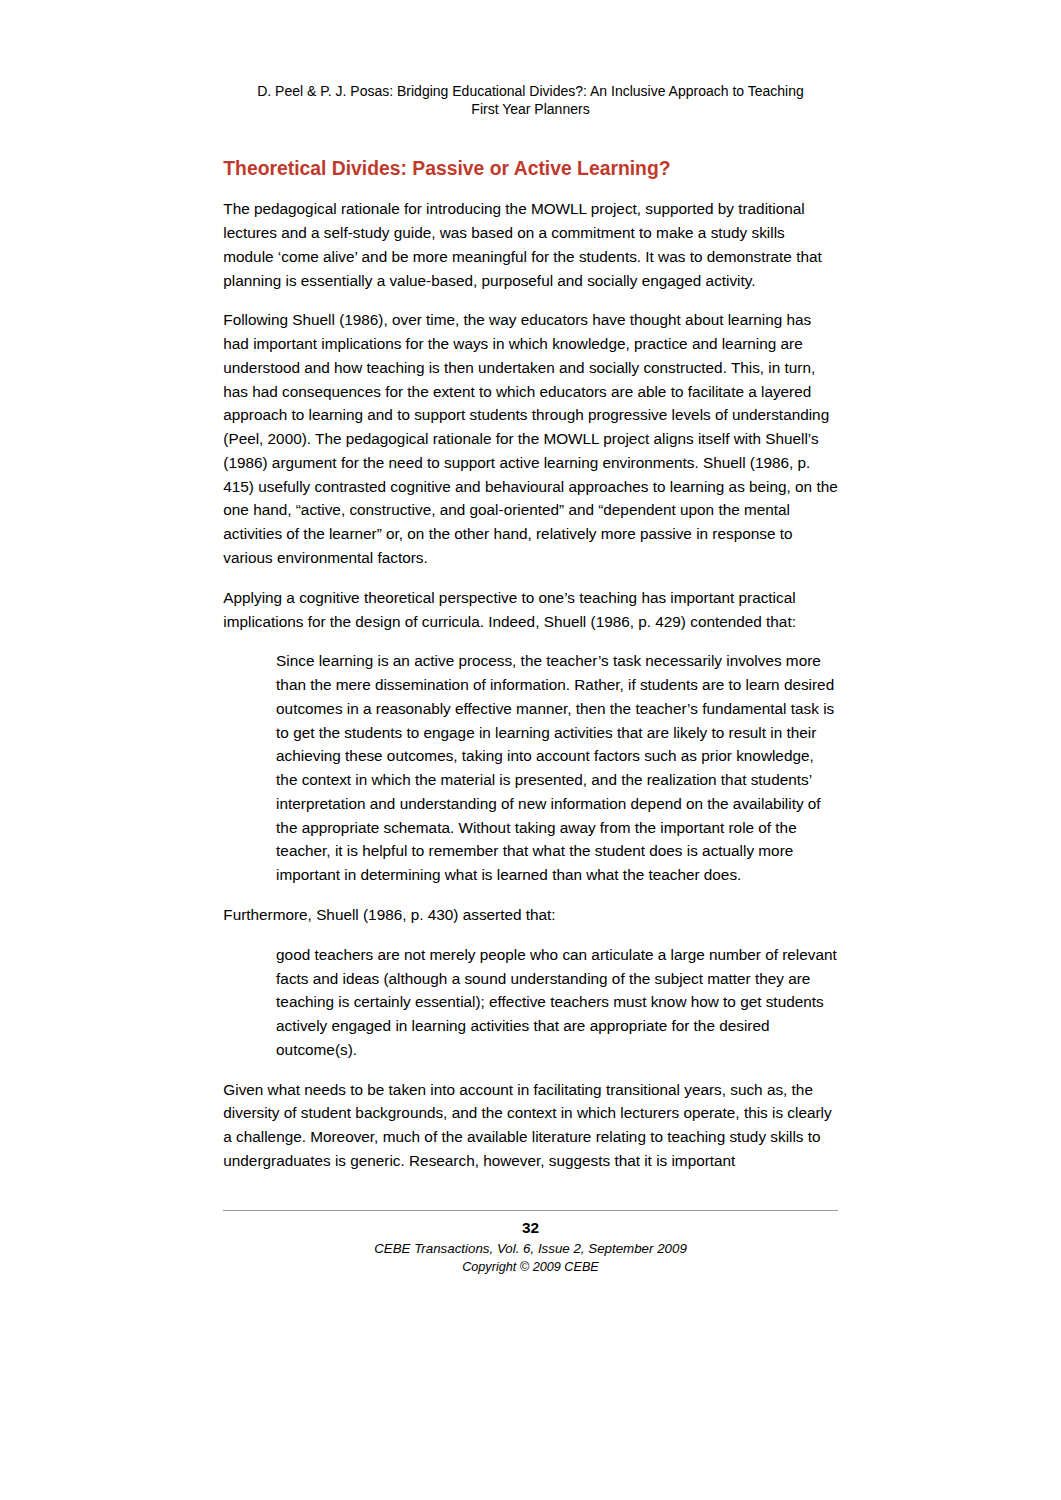D. Peel & P. J. Posas: Bridging Educational Divides?: An Inclusive Approach to Teaching
First Year Planners
Theoretical Divides: Passive or Active Learning?
The pedagogical rationale for introducing the MOWLL project, supported by traditional lectures and a self-study guide, was based on a commitment to make a study skills module ‘come alive’ and be more meaningful for the students. It was to demonstrate that planning is essentially a value-based, purposeful and socially engaged activity.
Following Shuell (1986), over time, the way educators have thought about learning has had important implications for the ways in which knowledge, practice and learning are understood and how teaching is then undertaken and socially constructed. This, in turn, has had consequences for the extent to which educators are able to facilitate a layered approach to learning and to support students through progressive levels of understanding (Peel, 2000). The pedagogical rationale for the MOWLL project aligns itself with Shuell’s (1986) argument for the need to support active learning environments. Shuell (1986, p. 415) usefully contrasted cognitive and behavioural approaches to learning as being, on the one hand, “active, constructive, and goal-oriented” and “dependent upon the mental activities of the learner” or, on the other hand, relatively more passive in response to various environmental factors.
Applying a cognitive theoretical perspective to one’s teaching has important practical implications for the design of curricula. Indeed, Shuell (1986, p. 429) contended that:
Since learning is an active process, the teacher’s task necessarily involves more than the mere dissemination of information. Rather, if students are to learn desired outcomes in a reasonably effective manner, then the teacher’s fundamental task is to get the students to engage in learning activities that are likely to result in their achieving these outcomes, taking into account factors such as prior knowledge, the context in which the material is presented, and the realization that students’ interpretation and understanding of new information depend on the availability of the appropriate schemata. Without taking away from the important role of the teacher, it is helpful to remember that what the student does is actually more important in determining what is learned than what the teacher does.
Furthermore, Shuell (1986, p. 430) asserted that:
good teachers are not merely people who can articulate a large number of relevant facts and ideas (although a sound understanding of the subject matter they are teaching is certainly essential); effective teachers must know how to get students actively engaged in learning activities that are appropriate for the desired outcome(s).
Given what needs to be taken into account in facilitating transitional years, such as, the diversity of student backgrounds, and the context in which lecturers operate, this is clearly a challenge. Moreover, much of the available literature relating to teaching study skills to undergraduates is generic. Research, however, suggests that it is important
32 CEBE Transactions, Vol. 6, Issue 2, September 2009 Copyright © 2009 CEBE